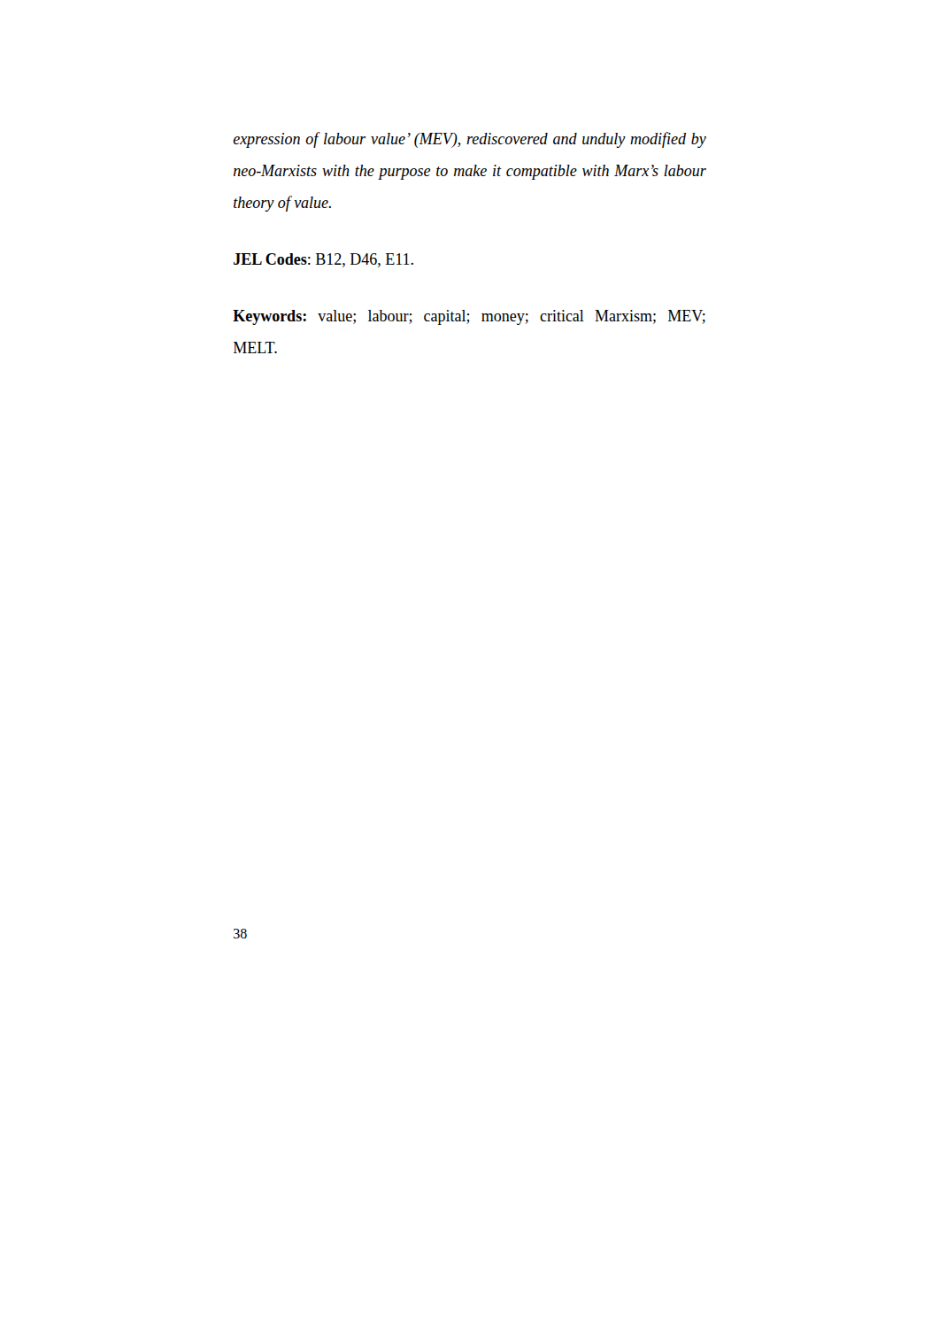expression of labour value’ (MEV), rediscovered and unduly modified by neo-Marxists with the purpose to make it compatible with Marx’s labour theory of value.
JEL Codes: B12, D46, E11.
Keywords: value; labour; capital; money; critical Marxism; MEV; MELT.
38